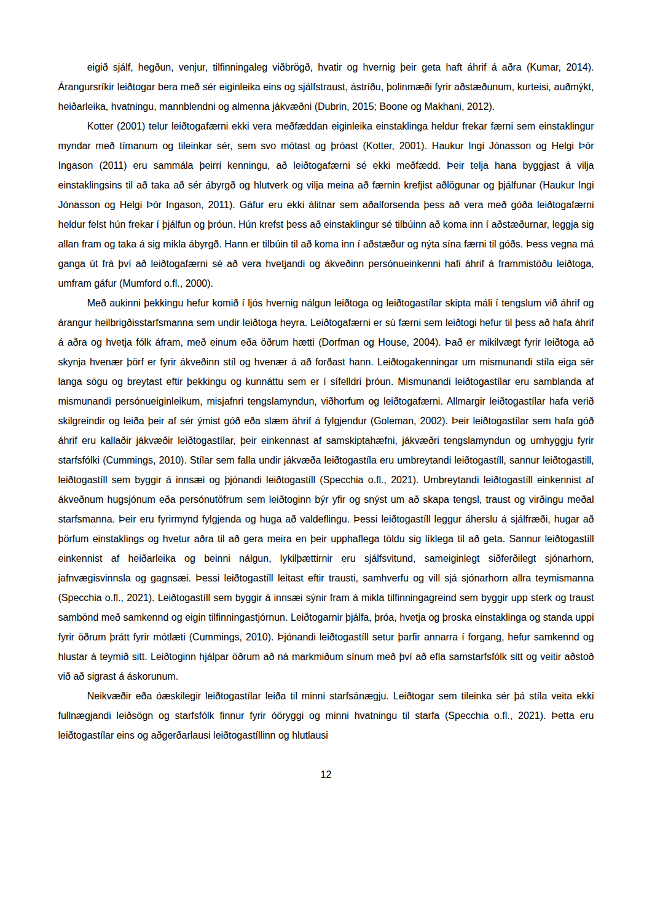eigið sjálf, hegðun, venjur, tilfinningaleg viðbrögð, hvatir og hvernig þeir geta haft áhrif á aðra (Kumar, 2014). Árangursríkir leiðtogar bera með sér eiginleika eins og sjálfstraust, ástríðu, þolinmæði fyrir aðstæðunum, kurteisi, auðmýkt, heiðarleika, hvatningu, mannblendni og almenna jákvæðni (Dubrin, 2015; Boone og Makhani, 2012).
Kotter (2001) telur leiðtogafærni ekki vera meðfæddan eiginleika einstaklinga heldur frekar færni sem einstaklingur myndar með tímanum og tileinkar sér, sem svo mótast og þróast (Kotter, 2001). Haukur Ingi Jónasson og Helgi Þór Ingason (2011) eru sammála þeirri kenningu, að leiðtogafærni sé ekki meðfædd. Þeir telja hana byggjast á vilja einstaklingsins til að taka að sér ábyrgð og hlutverk og vilja meina að færnin krefjist aðlögunar og þjálfunar (Haukur Ingi Jónasson og Helgi Þór Ingason, 2011). Gáfur eru ekki álitnar sem aðalforsenda þess að vera með góða leiðtogafærni heldur felst hún frekar í þjálfun og þróun. Hún krefst þess að einstaklingur sé tilbúinn að koma inn í aðstæðurnar, leggja sig allan fram og taka á sig mikla ábyrgð. Hann er tilbúin til að koma inn í aðstæður og nýta sína færni til góðs. Þess vegna má ganga út frá því að leiðtogafærni sé að vera hvetjandi og ákveðinn persónueinkenni hafi áhrif á frammistöðu leiðtoga, umfram gáfur (Mumford o.fl., 2000).
Með aukinni þekkingu hefur komið í ljós hvernig nálgun leiðtoga og leiðtogastílar skipta máli í tengslum við áhrif og árangur heilbrigðisstarfsmanna sem undir leiðtoga heyra. Leiðtogafærni er sú færni sem leiðtogi hefur til þess að hafa áhrif á aðra og hvetja fólk áfram, með einum eða öðrum hætti (Dorfman og House, 2004). Það er mikilvægt fyrir leiðtoga að skynja hvenær þörf er fyrir ákveðinn stíl og hvenær á að forðast hann. Leiðtogakenningar um mismunandi stíla eiga sér langa sögu og breytast eftir þekkingu og kunnáttu sem er í sífelldri þróun. Mismunandi leiðtogastílar eru samblanda af mismunandi persónueiginleikum, misjafnri tengslamyndun, viðhorfum og leiðtogafærni. Allmargir leiðtogastílar hafa verið skilgreindir og leiða þeir af sér ýmist góð eða slæm áhrif á fylgjendur (Goleman, 2002). Þeir leiðtogastílar sem hafa góð áhrif eru kallaðir jákvæðir leiðtogastílar, þeir einkennast af samskiptahæfni, jákvæðri tengslamyndun og umhyggju fyrir starfsfólki (Cummings, 2010). Stílar sem falla undir jákvæða leiðtogastíla eru umbreytandi leiðtogastíll, sannur leiðtogastill, leiðtogastíll sem byggir á innsæi og þjónandi leiðtogastíll (Specchia o.fl., 2021). Umbreytandi leiðtogastíll einkennist af ákveðnum hugsjónum eða persónutöfrum sem leiðtoginn býr yfir og snýst um að skapa tengsl, traust og virðingu meðal starfsmanna. Þeir eru fyrirmynd fylgjenda og huga að valdeflingu. Þessi leiðtogastíll leggur áherslu á sjálfræði, hugar að þörfum einstaklings og hvetur aðra til að gera meira en þeir upphaflega töldu sig líklega til að geta. Sannur leiðtogastíll einkennist af heiðarleika og beinni nálgun, lykilþættirnir eru sjálfsvitund, sameiginlegt siðferðilegt sjónarhorn, jafnvægisvinnsla og gagnsæi. Þessi leiðtogastíll leitast eftir trausti, samhverfu og vill sjá sjónarhorn allra teymismanna (Specchia o.fl., 2021). Leiðtogastíll sem byggir á innsæi sýnir fram á mikla tilfinningagreind sem byggir upp sterk og traust sambönd með samkennd og eigin tilfinningastjórnun. Leiðtogarnir þjálfa, þróa, hvetja og þroska einstaklinga og standa uppi fyrir öðrum þrátt fyrir mótlæti (Cummings, 2010). Þjónandi leiðtogastíll setur þarfir annarra í forgang, hefur samkennd og hlustar á teymið sitt. Leiðtoginn hjálpar öðrum að ná markmiðum sínum með því að efla samstarfsfólk sitt og veitir aðstoð við að sigrast á áskorunum.
Neikvæðir eða óæskilegir leiðtogastílar leiða til minni starfsánægju. Leiðtogar sem tileinka sér þá stíla veita ekki fullnægjandi leiðsögn og starfsfólk finnur fyrir óöryggi og minni hvatningu til starfa (Specchia o.fl., 2021). Þetta eru leiðtogastílar eins og aðgerðarlausi leiðtogastíllinn og hlutlausi
12